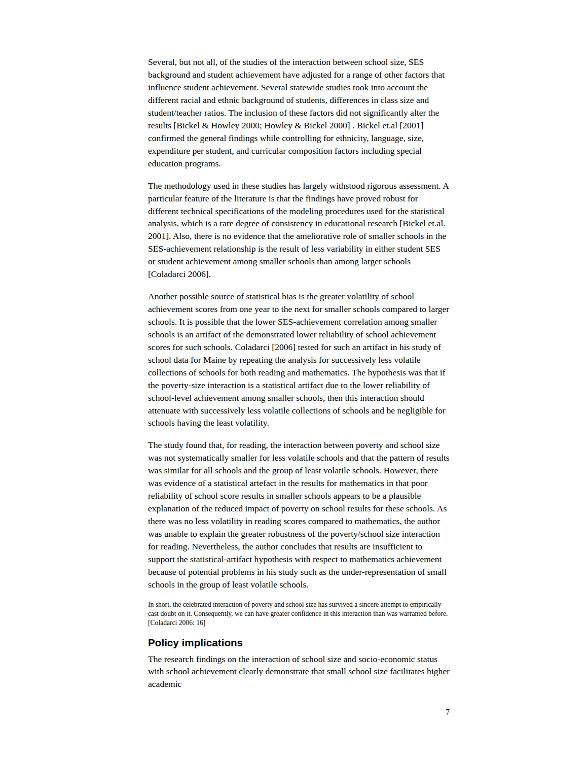Several, but not all, of the studies of the interaction between school size, SES background and student achievement have adjusted for a range of other factors that influence student achievement. Several statewide studies took into account the different racial and ethnic background of students, differences in class size and student/teacher ratios. The inclusion of these factors did not significantly alter the results [Bickel & Howley 2000; Howley & Bickel 2000] . Bickel et.al [2001] confirmed the general findings while controlling for ethnicity, language, size, expenditure per student, and curricular composition factors including special education programs.
The methodology used in these studies has largely withstood rigorous assessment. A particular feature of the literature is that the findings have proved robust for different technical specifications of the modeling procedures used for the statistical analysis, which is a rare degree of consistency in educational research [Bickel et.al. 2001]. Also, there is no evidence that the ameliorative role of smaller schools in the SES-achievement relationship is the result of less variability in either student SES or student achievement among smaller schools than among larger schools [Coladarci 2006].
Another possible source of statistical bias is the greater volatility of school achievement scores from one year to the next for smaller schools compared to larger schools. It is possible that the lower SES-achievement correlation among smaller schools is an artifact of the demonstrated lower reliability of school achievement scores for such schools. Coladarci [2006] tested for such an artifact in his study of school data for Maine by repeating the analysis for successively less volatile collections of schools for both reading and mathematics. The hypothesis was that if the poverty-size interaction is a statistical artifact due to the lower reliability of school-level achievement among smaller schools, then this interaction should attenuate with successively less volatile collections of schools and be negligible for schools having the least volatility.
The study found that, for reading, the interaction between poverty and school size was not systematically smaller for less volatile schools and that the pattern of results was similar for all schools and the group of least volatile schools. However, there was evidence of a statistical artefact in the results for mathematics in that poor reliability of school score results in smaller schools appears to be a plausible explanation of the reduced impact of poverty on school results for these schools. As there was no less volatility in reading scores compared to mathematics, the author was unable to explain the greater robustness of the poverty/school size interaction for reading. Nevertheless, the author concludes that results are insufficient to support the statistical-artifact hypothesis with respect to mathematics achievement because of potential problems in his study such as the under-representation of small schools in the group of least volatile schools.
In short, the celebrated interaction of poverty and school size has survived a sincere attempt to empirically cast doubt on it. Consequently, we can have greater confidence in this interaction than was warranted before. [Coladarci 2006: 16]
Policy implications
The research findings on the interaction of school size and socio-economic status with school achievement clearly demonstrate that small school size facilitates higher academic
7